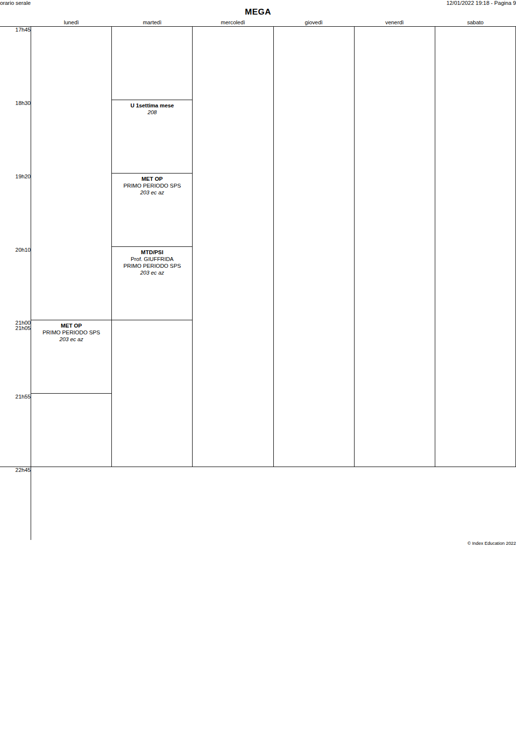orario serale
12/01/2022 19:18 - Pagina 9
MEGA
| | lunedì | martedì | mercoledì | giovedì | venerdì | sabato |
| --- | --- | --- | --- | --- | --- | --- |
| 17h45 | | | | | | |
| 18h30 | | U 1settima mese 208 | | | | |
| 19h20 | | MET OP PRIMO PERIODO SPS 203 ec az | | | | |
| 20h10 | | MTD/PSI Prof. GIUFFRIDA PRIMO PERIODO SPS 203 ec az | | | | |
| 21h00 21h05 | MET OP PRIMO PERIODO SPS 203 ec az | | | | | |
| 21h55 | | | | | | |
| 22h45 | |
© Index Education 2022